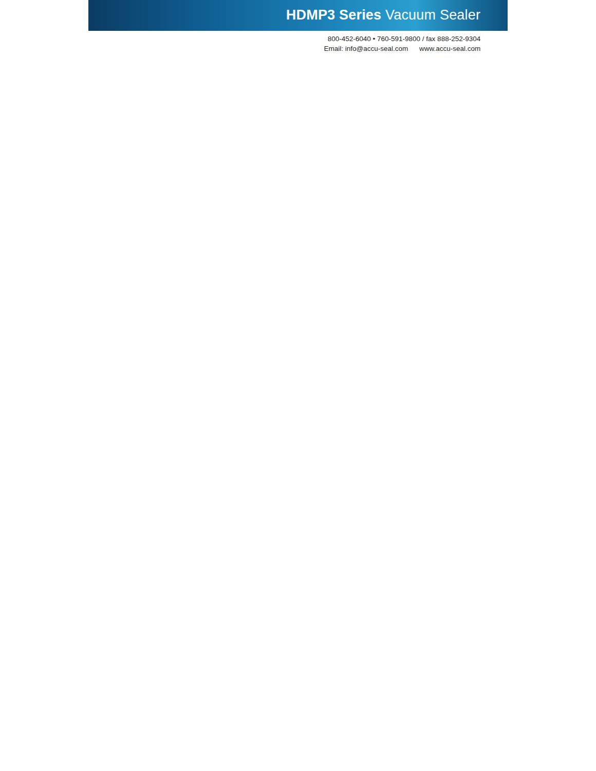HDMP3 Series Vacuum Sealer
800-452-6040 • 760-591-9800 / fax 888-252-9304
Email: info@accu-seal.com www.accu-seal.com